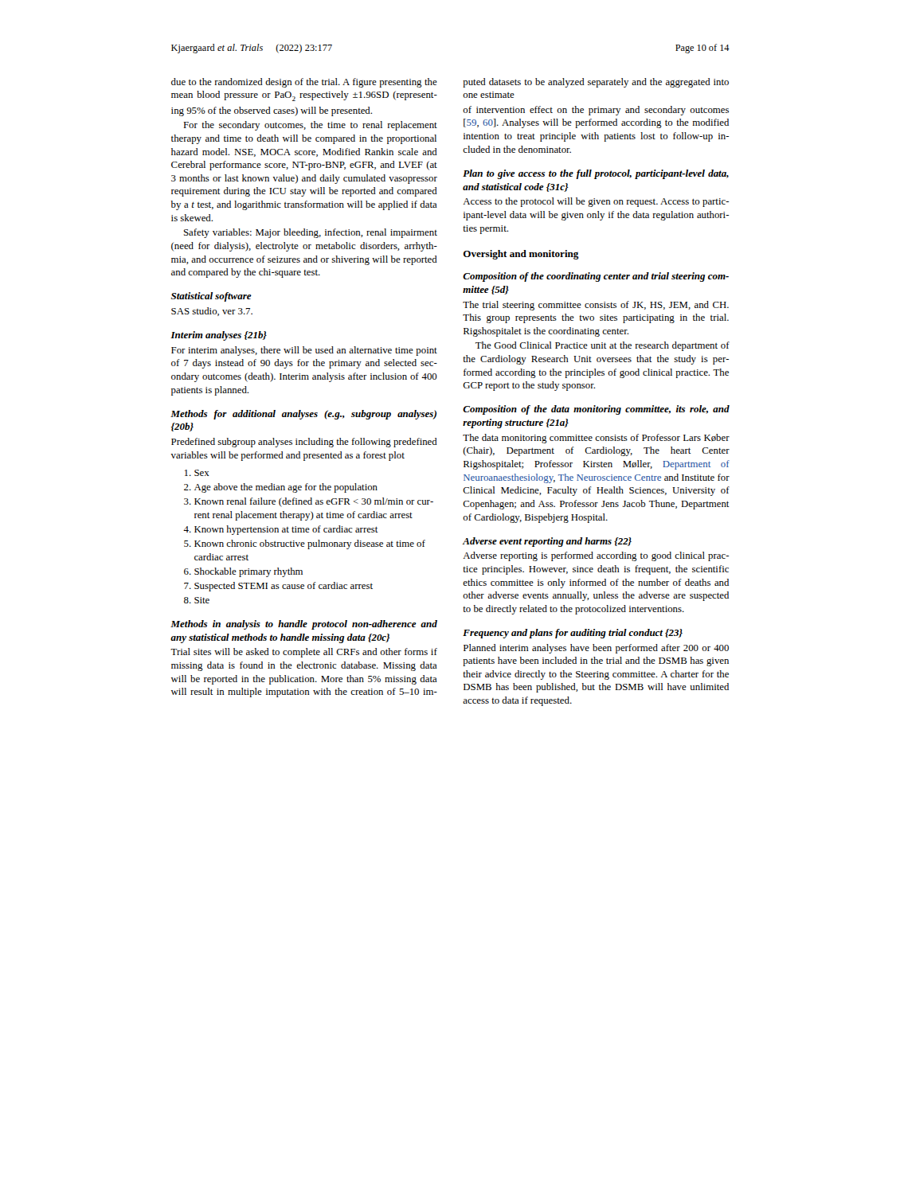Kjaergaard et al. Trials (2022) 23:177
Page 10 of 14
due to the randomized design of the trial. A figure presenting the mean blood pressure or PaO2 respectively ±1.96SD (representing 95% of the observed cases) will be presented.
For the secondary outcomes, the time to renal replacement therapy and time to death will be compared in the proportional hazard model. NSE, MOCA score, Modified Rankin scale and Cerebral performance score, NT-pro-BNP, eGFR, and LVEF (at 3 months or last known value) and daily cumulated vasopressor requirement during the ICU stay will be reported and compared by a t test, and logarithmic transformation will be applied if data is skewed.
Safety variables: Major bleeding, infection, renal impairment (need for dialysis), electrolyte or metabolic disorders, arrhythmia, and occurrence of seizures and or shivering will be reported and compared by the chi-square test.
Statistical software
SAS studio, ver 3.7.
Interim analyses {21b}
For interim analyses, there will be used an alternative time point of 7 days instead of 90 days for the primary and selected secondary outcomes (death). Interim analysis after inclusion of 400 patients is planned.
Methods for additional analyses (e.g., subgroup analyses) {20b}
Predefined subgroup analyses including the following predefined variables will be performed and presented as a forest plot
Sex
Age above the median age for the population
Known renal failure (defined as eGFR < 30 ml/min or current renal placement therapy) at time of cardiac arrest
Known hypertension at time of cardiac arrest
Known chronic obstructive pulmonary disease at time of cardiac arrest
Shockable primary rhythm
Suspected STEMI as cause of cardiac arrest
Site
Methods in analysis to handle protocol non-adherence and any statistical methods to handle missing data {20c}
Trial sites will be asked to complete all CRFs and other forms if missing data is found in the electronic database. Missing data will be reported in the publication. More than 5% missing data will result in multiple imputation with the creation of 5–10 imputed datasets to be analyzed separately and the aggregated into one estimate
of intervention effect on the primary and secondary outcomes [59, 60]. Analyses will be performed according to the modified intention to treat principle with patients lost to follow-up included in the denominator.
Plan to give access to the full protocol, participant-level data, and statistical code {31c}
Access to the protocol will be given on request. Access to participant-level data will be given only if the data regulation authorities permit.
Oversight and monitoring
Composition of the coordinating center and trial steering committee {5d}
The trial steering committee consists of JK, HS, JEM, and CH. This group represents the two sites participating in the trial. Rigshospitalet is the coordinating center.
The Good Clinical Practice unit at the research department of the Cardiology Research Unit oversees that the study is performed according to the principles of good clinical practice. The GCP report to the study sponsor.
Composition of the data monitoring committee, its role, and reporting structure {21a}
The data monitoring committee consists of Professor Lars Køber (Chair), Department of Cardiology, The heart Center Rigshospitalet; Professor Kirsten Møller, Department of Neuroanaesthesiology, The Neuroscience Centre and Institute for Clinical Medicine, Faculty of Health Sciences, University of Copenhagen; and Ass. Professor Jens Jacob Thune, Department of Cardiology, Bispebjerg Hospital.
Adverse event reporting and harms {22}
Adverse reporting is performed according to good clinical practice principles. However, since death is frequent, the scientific ethics committee is only informed of the number of deaths and other adverse events annually, unless the adverse are suspected to be directly related to the protocolized interventions.
Frequency and plans for auditing trial conduct {23}
Planned interim analyses have been performed after 200 or 400 patients have been included in the trial and the DSMB has given their advice directly to the Steering committee. A charter for the DSMB has been published, but the DSMB will have unlimited access to data if requested.